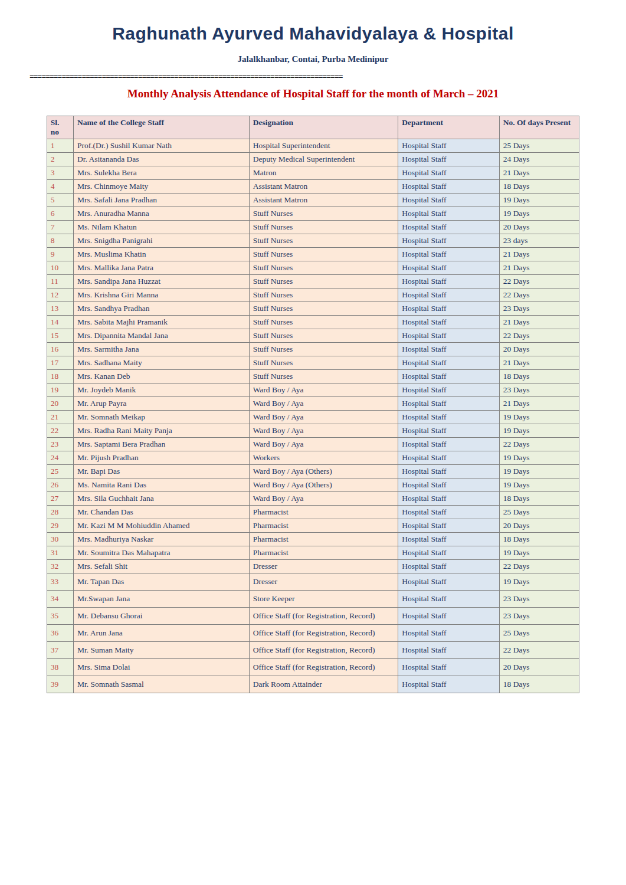Raghunath Ayurved Mahavidyalaya & Hospital
Jalalkhanbar, Contai, Purba Medinipur
==============================================================================
Monthly Analysis Attendance of Hospital Staff for the month of March – 2021
| Sl. no | Name of the College Staff | Designation | Department | No. Of days Present |
| --- | --- | --- | --- | --- |
| 1 | Prof.(Dr.) Sushil Kumar Nath | Hospital Superintendent | Hospital Staff | 25 Days |
| 2 | Dr. Asitananda Das | Deputy Medical Superintendent | Hospital Staff | 24 Days |
| 3 | Mrs. Sulekha Bera | Matron | Hospital Staff | 21 Days |
| 4 | Mrs. Chinmoye Maity | Assistant Matron | Hospital Staff | 18 Days |
| 5 | Mrs. Safali Jana Pradhan | Assistant Matron | Hospital Staff | 19 Days |
| 6 | Mrs. Anuradha Manna | Stuff Nurses | Hospital Staff | 19 Days |
| 7 | Ms. Nilam Khatun | Stuff Nurses | Hospital Staff | 20 Days |
| 8 | Mrs. Snigdha Panigrahi | Stuff Nurses | Hospital Staff | 23 days |
| 9 | Mrs. Muslima Khatin | Stuff Nurses | Hospital Staff | 21 Days |
| 10 | Mrs. Mallika Jana Patra | Stuff Nurses | Hospital Staff | 21 Days |
| 11 | Mrs. Sandipa Jana Huzzat | Stuff Nurses | Hospital Staff | 22 Days |
| 12 | Mrs. Krishna Giri Manna | Stuff Nurses | Hospital Staff | 22 Days |
| 13 | Mrs. Sandhya Pradhan | Stuff Nurses | Hospital Staff | 23 Days |
| 14 | Mrs. Sabita Majhi Pramanik | Stuff Nurses | Hospital Staff | 21 Days |
| 15 | Mrs. Dipannita Mandal Jana | Stuff Nurses | Hospital Staff | 22 Days |
| 16 | Mrs. Sarmitha Jana | Stuff Nurses | Hospital Staff | 20 Days |
| 17 | Mrs. Sadhana Maity | Stuff Nurses | Hospital Staff | 21 Days |
| 18 | Mrs. Kanan Deb | Stuff Nurses | Hospital Staff | 18 Days |
| 19 | Mr. Joydeb Manik | Ward Boy / Aya | Hospital Staff | 23 Days |
| 20 | Mr. Arup Payra | Ward Boy / Aya | Hospital Staff | 21 Days |
| 21 | Mr. Somnath Meikap | Ward Boy / Aya | Hospital Staff | 19 Days |
| 22 | Mrs. Radha Rani Maity Panja | Ward Boy / Aya | Hospital Staff | 19 Days |
| 23 | Mrs. Saptami Bera Pradhan | Ward Boy / Aya | Hospital Staff | 22 Days |
| 24 | Mr. Pijush Pradhan | Workers | Hospital Staff | 19 Days |
| 25 | Mr. Bapi Das | Ward Boy / Aya (Others) | Hospital Staff | 19 Days |
| 26 | Ms. Namita Rani Das | Ward Boy / Aya (Others) | Hospital Staff | 19 Days |
| 27 | Mrs. Sila Guchhait Jana | Ward Boy / Aya | Hospital Staff | 18 Days |
| 28 | Mr. Chandan Das | Pharmacist | Hospital Staff | 25 Days |
| 29 | Mr. Kazi M M Mohiuddin Ahamed | Pharmacist | Hospital Staff | 20 Days |
| 30 | Mrs. Madhuriya Naskar | Pharmacist | Hospital Staff | 18 Days |
| 31 | Mr. Soumitra Das Mahapatra | Pharmacist | Hospital Staff | 19 Days |
| 32 | Mrs. Sefali Shit | Dresser | Hospital Staff | 22 Days |
| 33 | Mr. Tapan Das | Dresser | Hospital Staff | 19 Days |
| 34 | Mr.Swapan Jana | Store Keeper | Hospital Staff | 23 Days |
| 35 | Mr. Debansu Ghorai | Office Staff (for Registration, Record) | Hospital Staff | 23 Days |
| 36 | Mr. Arun Jana | Office Staff (for Registration, Record) | Hospital Staff | 25 Days |
| 37 | Mr. Suman Maity | Office Staff (for Registration, Record) | Hospital Staff | 22 Days |
| 38 | Mrs. Sima Dolai | Office Staff (for Registration, Record) | Hospital Staff | 20 Days |
| 39 | Mr. Somnath Sasmal | Dark Room Attainder | Hospital Staff | 18 Days |